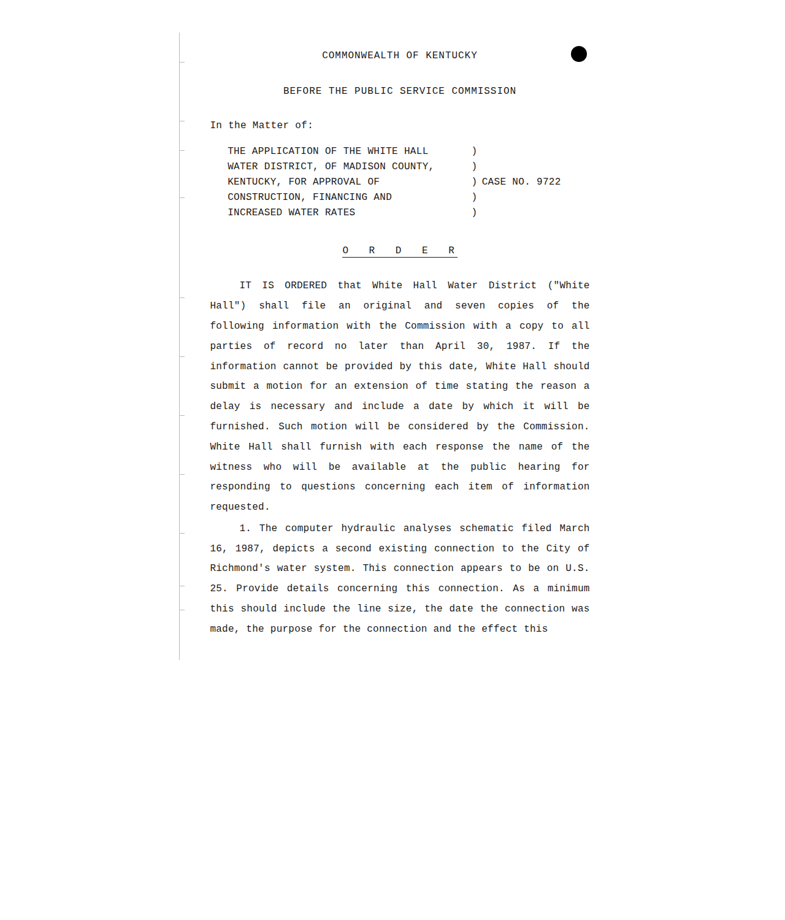COMMONWEALTH OF KENTUCKY
BEFORE THE PUBLIC SERVICE COMMISSION
In the Matter of:
| THE APPLICATION OF THE WHITE HALL | ) | |
| WATER DISTRICT, OF MADISON COUNTY, | ) | |
| KENTUCKY, FOR APPROVAL OF | ) | CASE NO. 9722 |
| CONSTRUCTION, FINANCING AND | ) | |
| INCREASED WATER RATES | ) | |
O R D E R
IT IS ORDERED that White Hall Water District ("White Hall") shall file an original and seven copies of the following information with the Commission with a copy to all parties of record no later than April 30, 1987. If the information cannot be provided by this date, White Hall should submit a motion for an extension of time stating the reason a delay is necessary and include a date by which it will be furnished. Such motion will be considered by the Commission. White Hall shall furnish with each response the name of the witness who will be available at the public hearing for responding to questions concerning each item of information requested.
1. The computer hydraulic analyses schematic filed March 16, 1987, depicts a second existing connection to the City of Richmond's water system. This connection appears to be on U.S. 25. Provide details concerning this connection. As a minimum this should include the line size, the date the connection was made, the purpose for the connection and the effect this